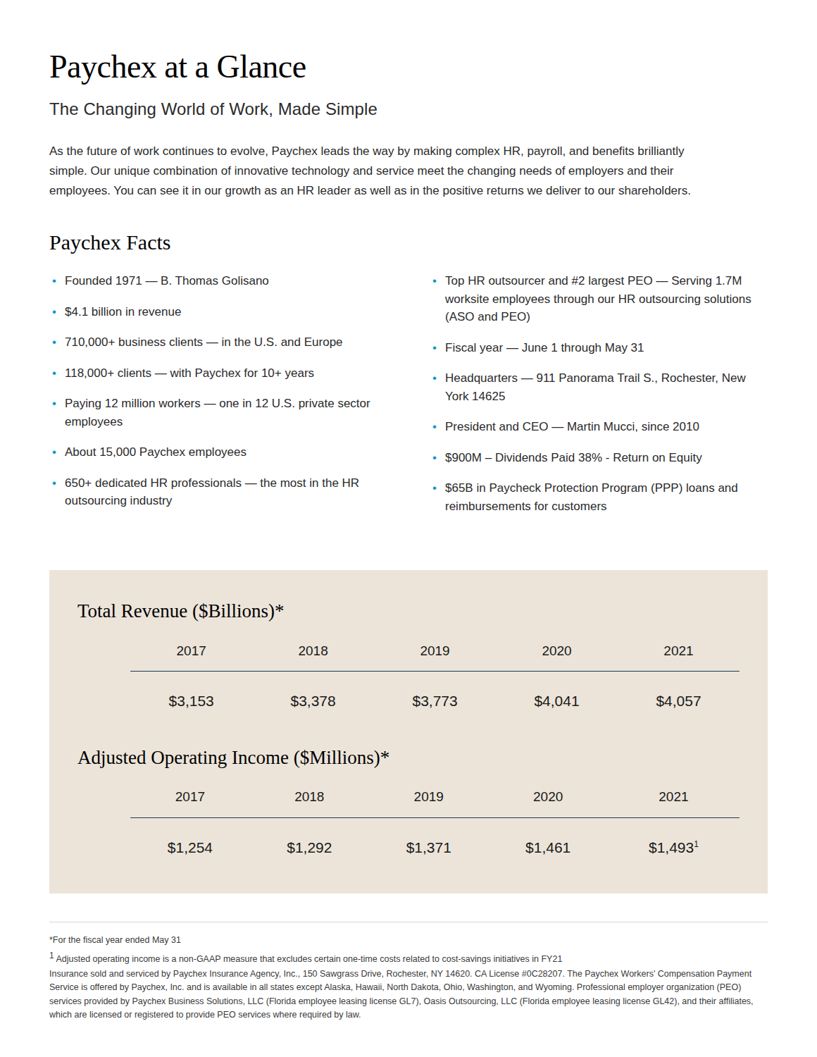Paychex at a Glance
The Changing World of Work, Made Simple
As the future of work continues to evolve, Paychex leads the way by making complex HR, payroll, and benefits brilliantly simple. Our unique combination of innovative technology and service meet the changing needs of employers and their employees. You can see it in our growth as an HR leader as well as in the positive returns we deliver to our shareholders.
Paychex Facts
Founded 1971 — B. Thomas Golisano
$4.1 billion in revenue
710,000+ business clients — in the U.S. and Europe
118,000+ clients — with Paychex for 10+ years
Paying 12 million workers — one in 12 U.S. private sector employees
About 15,000 Paychex employees
650+ dedicated HR professionals — the most in the HR outsourcing industry
Top HR outsourcer and #2 largest PEO — Serving 1.7M worksite employees through our HR outsourcing solutions (ASO and PEO)
Fiscal year — June 1 through May 31
Headquarters — 911 Panorama Trail S., Rochester, New York 14625
President and CEO — Martin Mucci, since 2010
$900M – Dividends Paid 38% - Return on Equity
$65B in Paycheck Protection Program (PPP) loans and reimbursements for customers
Total Revenue ($Billions)*
| | 2017 | 2018 | 2019 | 2020 | 2021 |
| --- | --- | --- | --- | --- | --- |
| | $3,153 | $3,378 | $3,773 | $4,041 | $4,057 |
Adjusted Operating Income ($Millions)*
| | 2017 | 2018 | 2019 | 2020 | 2021 |
| --- | --- | --- | --- | --- | --- |
| | $1,254 | $1,292 | $1,371 | $1,461 | $1,493 1 |
*For the fiscal year ended May 31
1 Adjusted operating income is a non-GAAP measure that excludes certain one-time costs related to cost-savings initiatives in FY21
Insurance sold and serviced by Paychex Insurance Agency, Inc., 150 Sawgrass Drive, Rochester, NY 14620. CA License #0C28207. The Paychex Workers' Compensation Payment Service is offered by Paychex, Inc. and is available in all states except Alaska, Hawaii, North Dakota, Ohio, Washington, and Wyoming. Professional employer organization (PEO) services provided by Paychex Business Solutions, LLC (Florida employee leasing license GL7), Oasis Outsourcing, LLC (Florida employee leasing license GL42), and their affiliates, which are licensed or registered to provide PEO services where required by law.